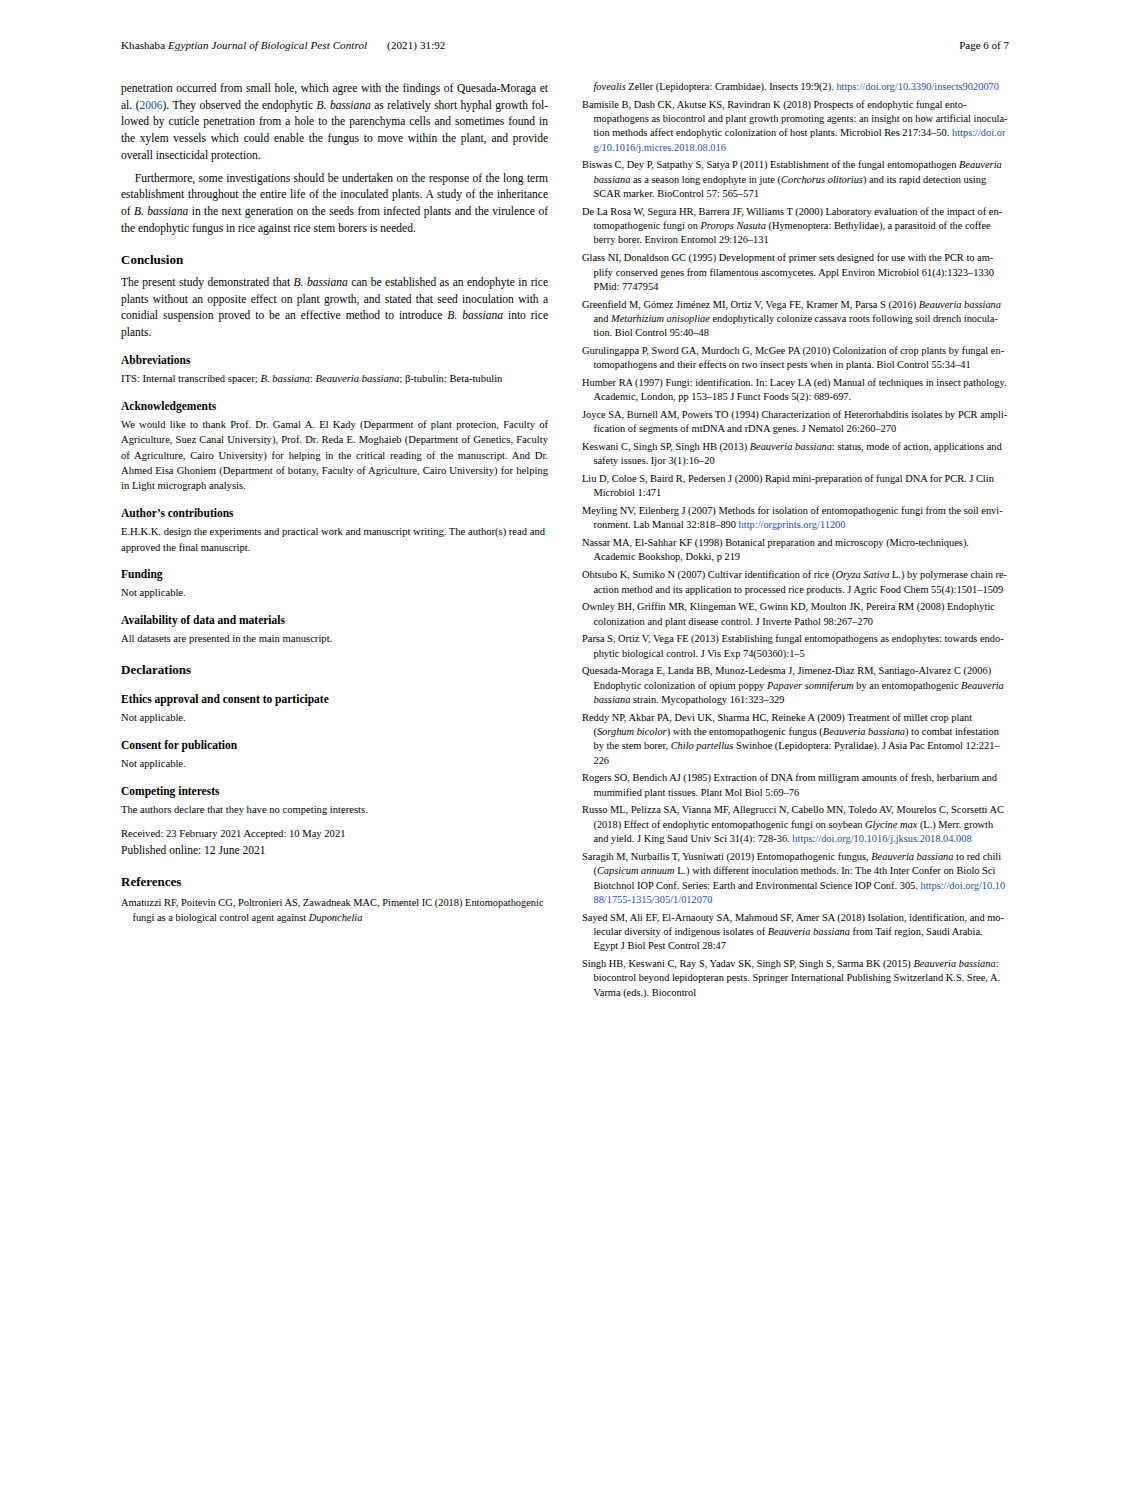Khashaba Egyptian Journal of Biological Pest Control (2021) 31:92
Page 6 of 7
penetration occurred from small hole, which agree with the findings of Quesada-Moraga et al. (2006). They observed the endophytic B. bassiana as relatively short hyphal growth followed by cuticle penetration from a hole to the parenchyma cells and sometimes found in the xylem vessels which could enable the fungus to move within the plant, and provide overall insecticidal protection.
Furthermore, some investigations should be undertaken on the response of the long term establishment throughout the entire life of the inoculated plants. A study of the inheritance of B. bassiana in the next generation on the seeds from infected plants and the virulence of the endophytic fungus in rice against rice stem borers is needed.
Conclusion
The present study demonstrated that B. bassiana can be established as an endophyte in rice plants without an opposite effect on plant growth, and stated that seed inoculation with a conidial suspension proved to be an effective method to introduce B. bassiana into rice plants.
Abbreviations
ITS: Internal transcribed spacer; B. bassiana: Beauveria bassiana; β-tubulin: Beta-tubulin
Acknowledgements
We would like to thank Prof. Dr. Gamal A. El Kady (Department of plant protecion, Faculty of Agriculture, Suez Canal University), Prof. Dr. Reda E. Moghaieb (Department of Genetics, Faculty of Agriculture, Cairo University) for helping in the critical reading of the manuscript. And Dr. Ahmed Eisa Ghoniem (Department of botany, Faculty of Agriculture, Cairo University) for helping in Light micrograph analysis.
Author’s contributions
E.H.K.K. design the experiments and practical work and manuscript writing. The author(s) read and approved the final manuscript.
Funding
Not applicable.
Availability of data and materials
All datasets are presented in the main manuscript.
Declarations
Ethics approval and consent to participate
Not applicable.
Consent for publication
Not applicable.
Competing interests
The authors declare that they have no competing interests.
Received: 23 February 2021 Accepted: 10 May 2021
Published online: 12 June 2021
References
Amatuzzi RF, Poitevin CG, Poltronieri AS, Zawadneak MAC, Pimentel IC (2018) Entomopathogenic fungi as a biological control agent against Duponchelia
fovealis Zeller (Lepidoptera: Crambidae). Insects 19:9(2). https://doi.org/10.3390/insects9020070
Bamisile B, Dash CK, Akutse KS, Ravindran K (2018) Prospects of endophytic fungal entomopathogens as biocontrol and plant growth promoting agents: an insight on how artificial inoculation methods affect endophytic colonization of host plants. Microbiol Res 217:34–50. https://doi.org/10.1016/j.micres.2018.08.016
Biswas C, Dey P, Satpathy S, Satya P (2011) Establishment of the fungal entomopathogen Beauveria bassiana as a season long endophyte in jute (Corchorus olitorius) and its rapid detection using SCAR marker. BioControl 57: 565–571
De La Rosa W, Segura HR, Barrera JF, Williams T (2000) Laboratory evaluation of the impact of entomopathogenic fungi on Prorops Nasuta (Hymenoptera: Bethylidae), a parasitoid of the coffee berry borer. Environ Entomol 29:126–131
Glass NI, Donaldson GC (1995) Development of primer sets designed for use with the PCR to amplify conserved genes from filamentous ascomycetes. Appl Environ Microbiol 61(4):1323–1330 PMid: 7747954
Greenfield M, Gómez Jiménez MI, Ortiz V, Vega FE, Kramer M, Parsa S (2016) Beauveria bassiana and Metarhizium anisopliae endophytically colonize cassava roots following soil drench inoculation. Biol Control 95:40–48
Gurulingappa P, Sword GA, Murdoch G, McGee PA (2010) Colonization of crop plants by fungal entomopathogens and their effects on two insect pests when in planta. Biol Control 55:34–41
Humber RA (1997) Fungi: identification. In: Lacey LA (ed) Manual of techniques in insect pathology. Academic, London, pp 153–185 J Funct Foods 5(2): 689-697.
Joyce SA, Burnell AM, Powers TO (1994) Characterization of Heterorhabditis isolates by PCR amplification of segments of mtDNA and rDNA genes. J Nematol 26:260–270
Keswani C, Singh SP, Singh HB (2013) Beauveria bassiana: status, mode of action, applications and safety issues. Ijor 3(1):16–20
Liu D, Coloe S, Baird R, Pedersen J (2000) Rapid mini-preparation of fungal DNA for PCR. J Clin Microbiol 1:471
Meyling NV, Eilenberg J (2007) Methods for isolation of entomopathogenic fungi from the soil environment. Lab Manual 32:818–890 http://orgprints.org/11200
Nassar MA, El-Sahhar KF (1998) Botanical preparation and microscopy (Micro-techniques). Academic Bookshop, Dokki, p 219
Ohtsubo K, Sumiko N (2007) Cultivar identification of rice (Oryza Sativa L.) by polymerase chain reaction method and its application to processed rice products. J Agric Food Chem 55(4):1501–1509
Ownley BH, Griffin MR, Klingeman WE, Gwinn KD, Moulton JK, Pereira RM (2008) Endophytic colonization and plant disease control. J Inverte Pathol 98:267–270
Parsa S, Ortiz V, Vega FE (2013) Establishing fungal entomopathogens as endophytes: towards endophytic biological control. J Vis Exp 74(50360):1–5
Quesada-Moraga E, Landa BB, Munoz-Ledesma J, Jimenez-Diaz RM, Santiago-Alvarez C (2006) Endophytic colonization of opium poppy Papaver somniferum by an entomopathogenic Beauveria bassiana strain. Mycopathology 161:323–329
Reddy NP, Akbar PA, Devi UK, Sharma HC, Reineke A (2009) Treatment of millet crop plant (Sorghum bicolor) with the entomopathogenic fungus (Beauveria bassiana) to combat infestation by the stem borer, Chilo partellus Swinhoe (Lepidoptera: Pyralidae). J Asia Pac Entomol 12:221–226
Rogers SO, Bendich AJ (1985) Extraction of DNA from milligram amounts of fresh, herbarium and mummified plant tissues. Plant Mol Biol 5:69–76
Russo ML, Pelizza SA, Vianna MF, Allegrucci N, Cabello MN, Toledo AV, Mourelos C, Scorsetti AC (2018) Effect of endophytic entomopathogenic fungi on soybean Glycine max (L.) Merr. growth and yield. J King Saud Univ Sci 31(4): 728-36. https://doi.org/10.1016/j.jksus.2018.04.008
Saragih M, Nurbailis T, Yusniwati (2019) Entomopathogenic fungus, Beauveria bassiana to red chili (Capsicum annuum L.) with different inoculation methods. In: The 4th Inter Confer on Biolo Sci Biotchnol IOP Conf. Series: Earth and Environmental Science IOP Conf. 305. https://doi.org/10.1088/1755-1315/305/1/012070
Sayed SM, Ali EF, El-Arnaouty SA, Mahmoud SF, Amer SA (2018) Isolation, identification, and molecular diversity of indigenous isolates of Beauveria bassiana from Taif region, Saudi Arabia. Egypt J Biol Pest Control 28:47
Singh HB, Keswani C, Ray S, Yadav SK, Singh SP, Singh S, Sarma BK (2015) Beauveria bassiana: biocontrol beyond lepidopteran pests. Springer International Publishing Switzerland K.S. Sree, A. Varma (eds.). Biocontrol